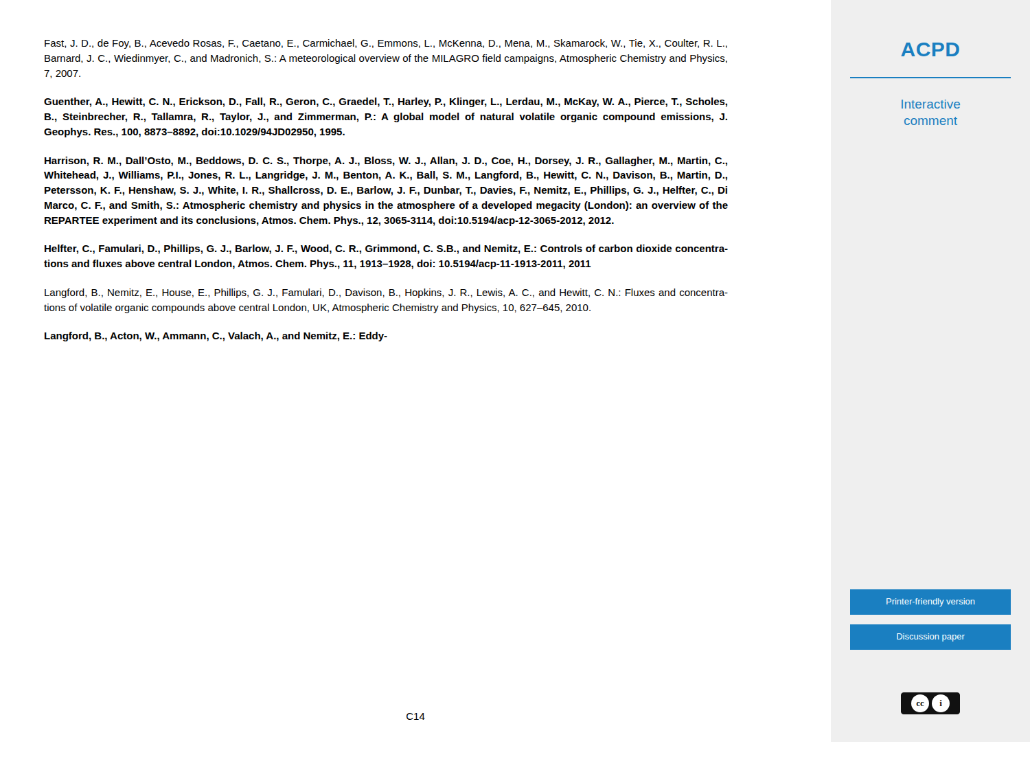ACPD
Interactive
comment
Printer-friendly version Discussion paper
cc i
Fast, J. D., de Foy, B., Acevedo Rosas, F., Caetano, E., Carmichael, G., Emmons, L., McKenna, D., Mena, M., Skamarock, W., Tie, X., Coulter, R. L., Barnard, J. C., Wiedinmyer, C., and Madronich, S.: A meteorological overview of the MILAGRO field campaigns, Atmospheric Chemistry and Physics, 7, 2007.
Guenther, A., Hewitt, C. N., Erickson, D., Fall, R., Geron, C., Graedel, T., Harley, P., Klinger, L., Lerdau, M., McKay, W. A., Pierce, T., Scholes, B., Steinbrecher, R., Tallamra, R., Taylor, J., and Zimmerman, P.: A global model of natural volatile organic compound emissions, J. Geophys. Res., 100, 8873–8892, doi:10.1029/94JD02950, 1995.
Harrison, R. M., Dall’Osto, M., Beddows, D. C. S., Thorpe, A. J., Bloss, W. J., Allan, J. D., Coe, H., Dorsey, J. R., Gallagher, M., Martin, C., Whitehead, J., Williams, P.I., Jones, R. L., Langridge, J. M., Benton, A. K., Ball, S. M., Langford, B., Hewitt, C. N., Davison, B., Martin, D., Petersson, K. F., Henshaw, S. J., White, I. R., Shallcross, D. E., Barlow, J. F., Dunbar, T., Davies, F., Nemitz, E., Phillips, G. J., Helfter, C., Di Marco, C. F., and Smith, S.: Atmospheric chemistry and physics in the atmosphere of a developed megacity (London): an overview of the REPARTEE experiment and its conclusions, Atmos. Chem. Phys., 12, 3065-3114, doi:10.5194/acp-12-3065-2012, 2012.
Helfter, C., Famulari, D., Phillips, G. J., Barlow, J. F., Wood, C. R., Grimmond, C. S.B., and Nemitz, E.: Controls of carbon dioxide concentrations and fluxes above central London, Atmos. Chem. Phys., 11, 1913–1928, doi: 10.5194/acp-11-1913-2011, 2011
Langford, B., Nemitz, E., House, E., Phillips, G. J., Famulari, D., Davison, B., Hopkins, J. R., Lewis, A. C., and Hewitt, C. N.: Fluxes and concentrations of volatile organic compounds above central London, UK, Atmospheric Chemistry and Physics, 10, 627–645, 2010.
Langford, B., Acton, W., Ammann, C., Valach, A., and Nemitz, E.: Eddy-
C14